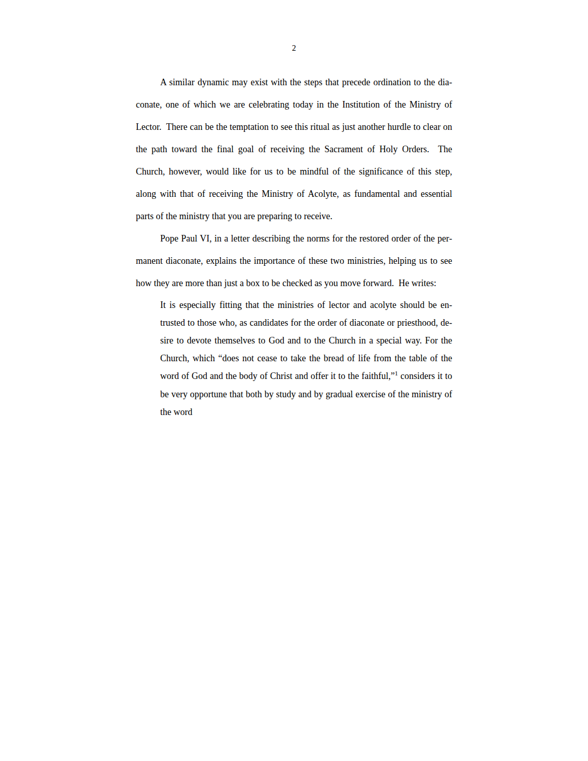2
A similar dynamic may exist with the steps that precede ordination to the diaconate, one of which we are celebrating today in the Institution of the Ministry of Lector. There can be the temptation to see this ritual as just another hurdle to clear on the path toward the final goal of receiving the Sacrament of Holy Orders. The Church, however, would like for us to be mindful of the significance of this step, along with that of receiving the Ministry of Acolyte, as fundamental and essential parts of the ministry that you are preparing to receive.
Pope Paul VI, in a letter describing the norms for the restored order of the permanent diaconate, explains the importance of these two ministries, helping us to see how they are more than just a box to be checked as you move forward. He writes:
It is especially fitting that the ministries of lector and acolyte should be entrusted to those who, as candidates for the order of diaconate or priesthood, desire to devote themselves to God and to the Church in a special way. For the Church, which “does not cease to take the bread of life from the table of the word of God and the body of Christ and offer it to the faithful,”1 considers it to be very opportune that both by study and by gradual exercise of the ministry of the word